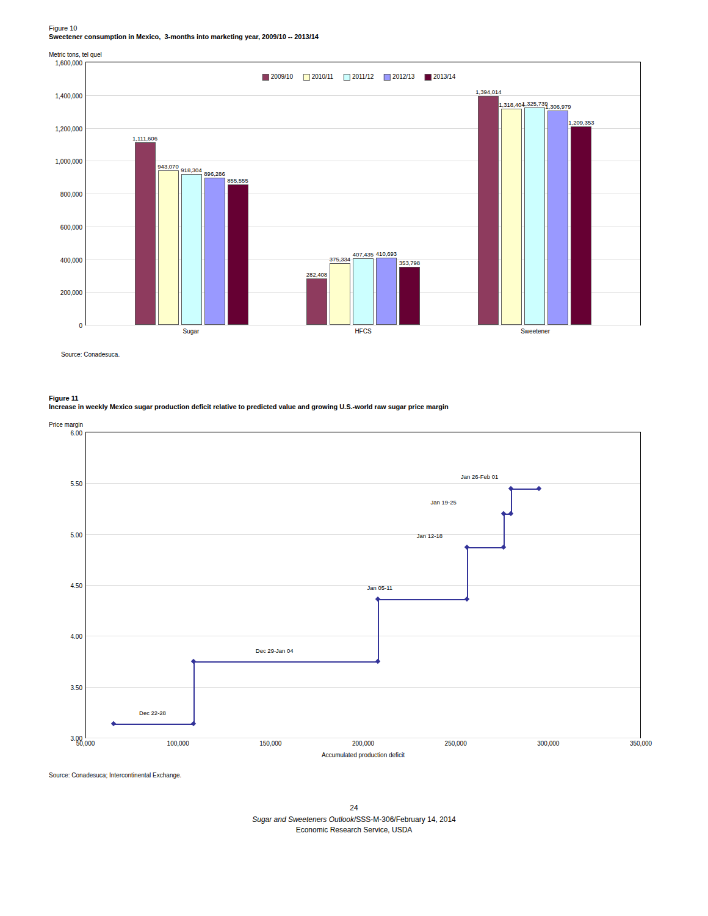Figure 10
Sweetener consumption in Mexico, 3-months into marketing year, 2009/10 -- 2013/14
Metric tons, tel quel
1,600,000
1,400,000
1,200,000
1,000,000
800,000
600,000
400,000
200,000
0
2009/10 2010/11 2011/12 2012/13 2013/14
1,111,606
943,070
918,304
896,286
855,555
282,408
375,334
407,435
410,693
353,798
1,394,014
1,318,404
1,325,739
1,306,979
1,209,353
Sugar HFCS Sweetener
Source: Conadesuca.
Figure 11
Increase in weekly Mexico sugar production deficit relative to predicted value and growing U.S.-world raw sugar price margin
Price margin
6.00
5.50
5.00
4.50
4.00
3.50
3.00
Points (x, y): (65,000, 3.14) -> left 5.0%, top 95.33% (108,000, 3.14) -> left 19.33%, top 95.33% (108,000, 3.75) -> top 75.0% (208,000, 3.75) -> left 52.67% (208,000, 4.36) -> top 54.67% (256,000, 4.36) -> left 68.67% (256,000, 4.87) -> top 37.67% (276,000, 4.87) -> left 75.33% (276,000, 5.20) -> top 26.67% (280,000, 5.20) -> left 76.67% (280,000, 5.45) -> top 18.33% (295,000, 5.45) -> left 81.67%
Dec 22-28
Dec 29-Jan 04
Jan 05-11
Jan 12-18
Jan 19-25
Jan 26-Feb 01
50,000 100,000 150,000 200,000 250,000 300,000 350,000
Accumulated production deficit
Source: Conadesuca; Intercontinental Exchange.
24
Sugar and Sweeteners Outlook/SSS-M-306/February 14, 2014
Economic Research Service, USDA